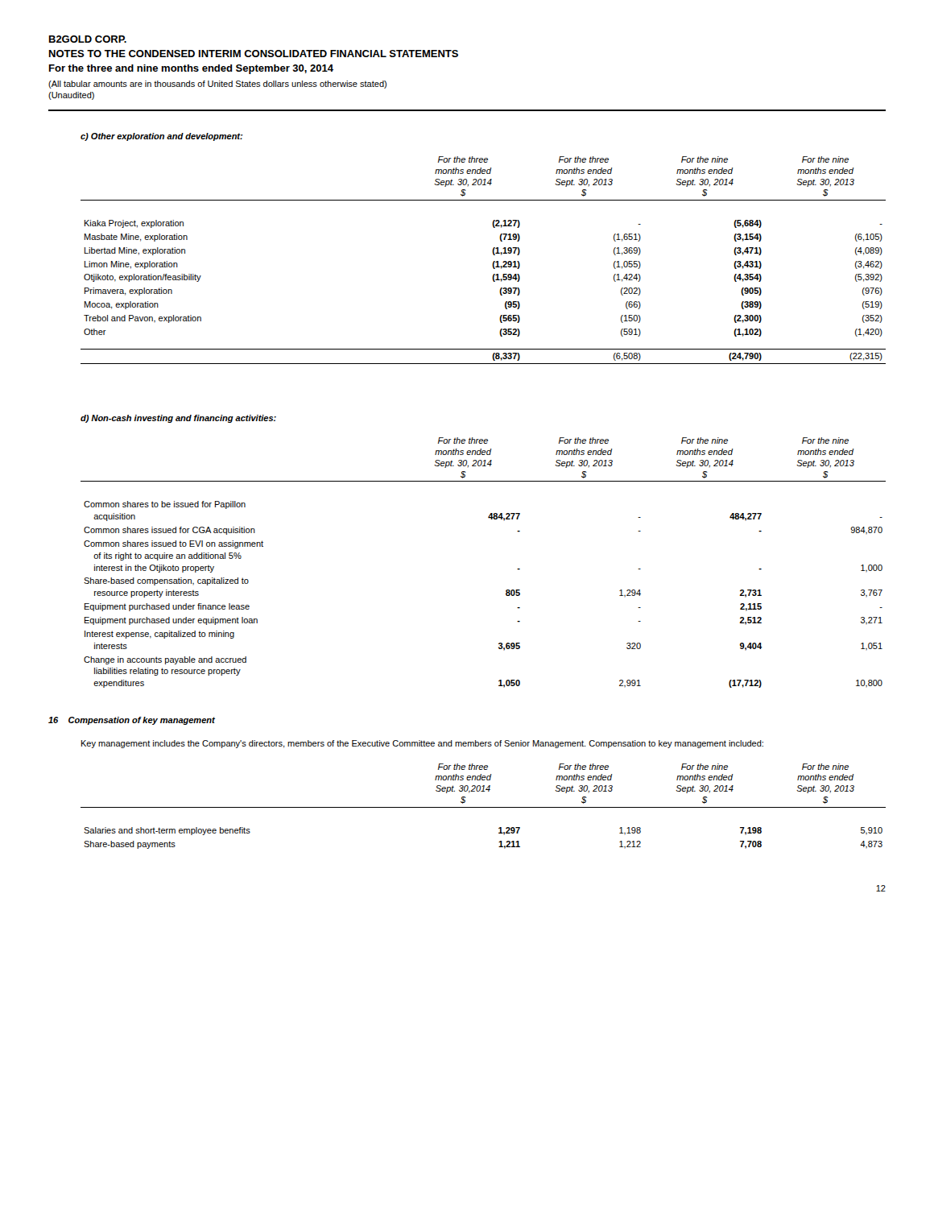B2GOLD CORP.
NOTES TO THE CONDENSED INTERIM CONSOLIDATED FINANCIAL STATEMENTS
For the three and nine months ended September 30, 2014
(All tabular amounts are in thousands of United States dollars unless otherwise stated)
(Unaudited)
c) Other exploration and development:
| | For the three months ended Sept. 30, 2014 $ | For the three months ended Sept. 30, 2013 $ | For the nine months ended Sept. 30, 2014 $ | For the nine months ended Sept. 30, 2013 $ |
| --- | --- | --- | --- | --- |
| Kiaka Project, exploration | (2,127) | - | (5,684) | - |
| Masbate Mine, exploration | (719) | (1,651) | (3,154) | (6,105) |
| Libertad Mine, exploration | (1,197) | (1,369) | (3,471) | (4,089) |
| Limon Mine, exploration | (1,291) | (1,055) | (3,431) | (3,462) |
| Otjikoto, exploration/feasibility | (1,594) | (1,424) | (4,354) | (5,392) |
| Primavera, exploration | (397) | (202) | (905) | (976) |
| Mocoa, exploration | (95) | (66) | (389) | (519) |
| Trebol and Pavon, exploration | (565) | (150) | (2,300) | (352) |
| Other | (352) | (591) | (1,102) | (1,420) |
| | (8,337) | (6,508) | (24,790) | (22,315) |
d) Non-cash investing and financing activities:
| | For the three months ended Sept. 30, 2014 $ | For the three months ended Sept. 30, 2013 $ | For the nine months ended Sept. 30, 2014 $ | For the nine months ended Sept. 30, 2013 $ |
| --- | --- | --- | --- | --- |
| Common shares to be issued for Papillon acquisition | 484,277 | - | 484,277 | - |
| Common shares issued for CGA acquisition | - | - | - | 984,870 |
| Common shares issued to EVI on assignment of its right to acquire an additional 5% interest in the Otjikoto property | - | - | - | 1,000 |
| Share-based compensation, capitalized to resource property interests | 805 | 1,294 | 2,731 | 3,767 |
| Equipment purchased under finance lease | - | - | 2,115 | - |
| Equipment purchased under equipment loan | - | - | 2,512 | 3,271 |
| Interest expense, capitalized to mining interests | 3,695 | 320 | 9,404 | 1,051 |
| Change in accounts payable and accrued liabilities relating to resource property expenditures | 1,050 | 2,991 | (17,712) | 10,800 |
16 Compensation of key management
Key management includes the Company's directors, members of the Executive Committee and members of Senior Management. Compensation to key management included:
| | For the three months ended Sept. 30,2014 $ | For the three months ended Sept. 30, 2013 $ | For the nine months ended Sept. 30, 2014 $ | For the nine months ended Sept. 30, 2013 $ |
| --- | --- | --- | --- | --- |
| Salaries and short-term employee benefits | 1,297 | 1,198 | 7,198 | 5,910 |
| Share-based payments | 1,211 | 1,212 | 7,708 | 4,873 |
12